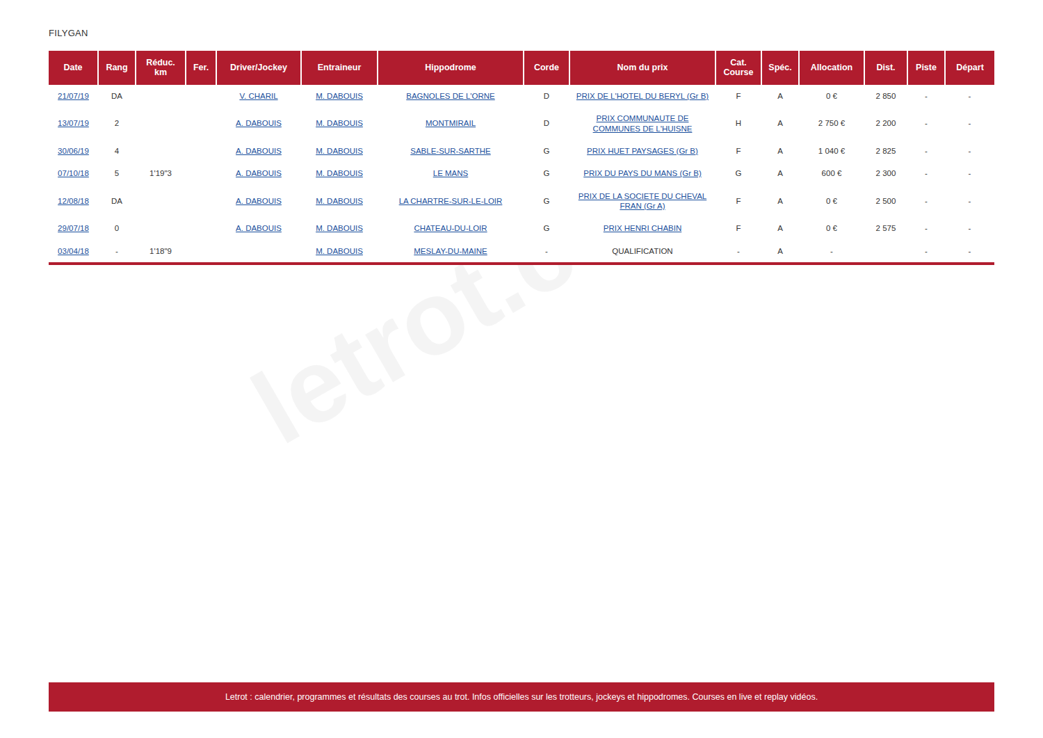FILYGAN
letrot.com
| Date | Rang | Réduc. km | Fer. | Driver/Jockey | Entraineur | Hippodrome | Corde | Nom du prix | Cat. Course | Spéc. | Allocation | Dist. | Piste | Départ |
| --- | --- | --- | --- | --- | --- | --- | --- | --- | --- | --- | --- | --- | --- | --- |
| 21/07/19 | DA | | | V. CHARIL | M. DABOUIS | BAGNOLES DE L'ORNE | D | PRIX DE L'HOTEL DU BERYL (Gr B) | F | A | 0 € | 2 850 | - | - |
| 13/07/19 | 2 | | | A. DABOUIS | M. DABOUIS | MONTMIRAIL | D | PRIX COMMUNAUTE DE COMMUNES DE L'HUISNE | H | A | 2 750 € | 2 200 | - | - |
| 30/06/19 | 4 | | | A. DABOUIS | M. DABOUIS | SABLE-SUR-SARTHE | G | PRIX HUET PAYSAGES (Gr B) | F | A | 1 040 € | 2 825 | - | - |
| 07/10/18 | 5 | 1'19"3 | | A. DABOUIS | M. DABOUIS | LE MANS | G | PRIX DU PAYS DU MANS (Gr B) | G | A | 600 € | 2 300 | - | - |
| 12/08/18 | DA | | | A. DABOUIS | M. DABOUIS | LA CHARTRE-SUR-LE-LOIR | G | PRIX DE LA SOCIETE DU CHEVAL FRAN (Gr A) | F | A | 0 € | 2 500 | - | - |
| 29/07/18 | 0 | | | A. DABOUIS | M. DABOUIS | CHATEAU-DU-LOIR | G | PRIX HENRI CHABIN | F | A | 0 € | 2 575 | - | - |
| 03/04/18 | - | 1'18"9 | | | M. DABOUIS | MESLAY-DU-MAINE | - | QUALIFICATION | - | A | - | | - | - |
Letrot : calendrier, programmes et résultats des courses au trot. Infos officielles sur les trotteurs, jockeys et hippodromes. Courses en live et replay vidéos.